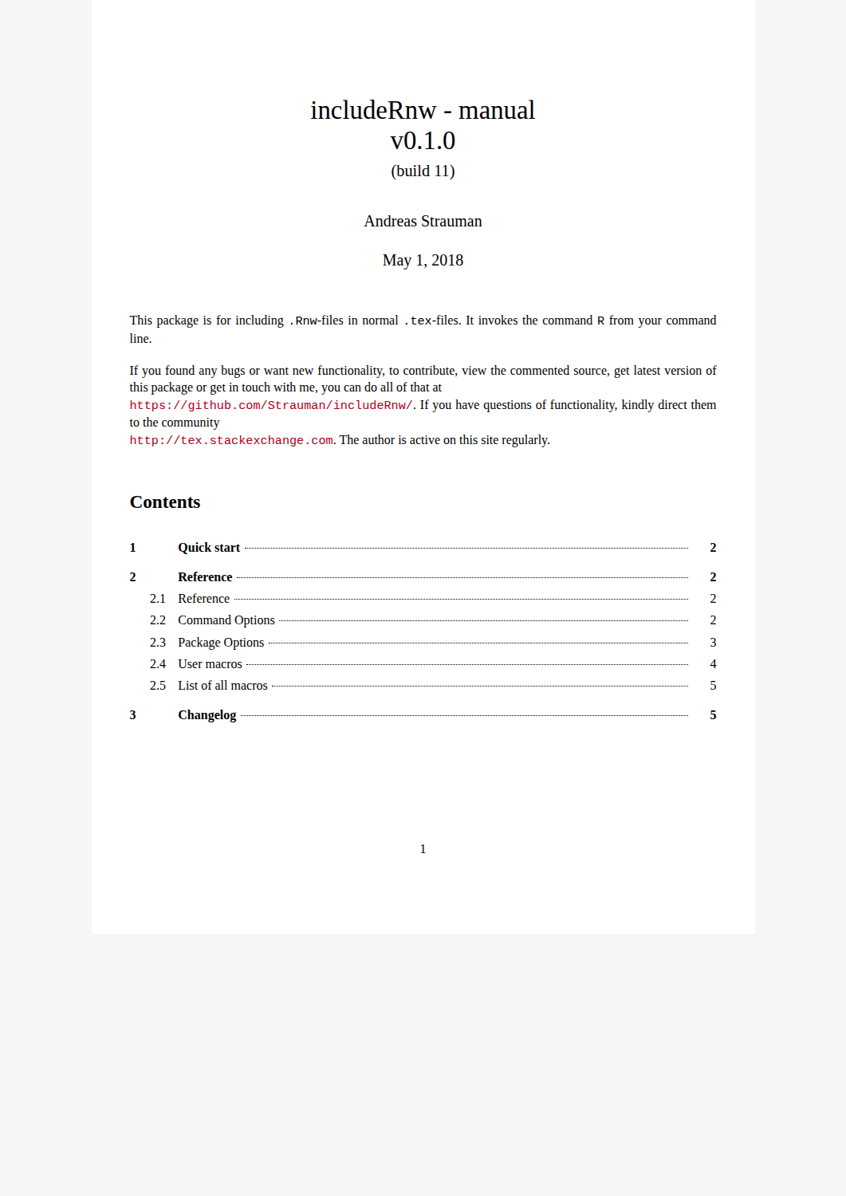includeRnw - manual
v0.1.0(build 11)
Andreas Strauman
May 1, 2018
This package is for including .Rnw-files in normal .tex-files. It invokes the command R from your command line.
If you found any bugs or want new functionality, to contribute, view the commented source, get latest version of this package or get in touch with me, you can do all of that at
https://github.com/Strauman/includeRnw/. If you have questions of functionality, kindly direct them to the community
http://tex.stackexchange.com. The author is active on this site regularly.
Contents
| 1 | Quick start | 2 |
| 2 | Reference | 2 |
| 2.1 | Reference | 2 |
| 2.2 | Command Options | 2 |
| 2.3 | Package Options | 3 |
| 2.4 | User macros | 4 |
| 2.5 | List of all macros | 5 |
| 3 | Changelog | 5 |
1